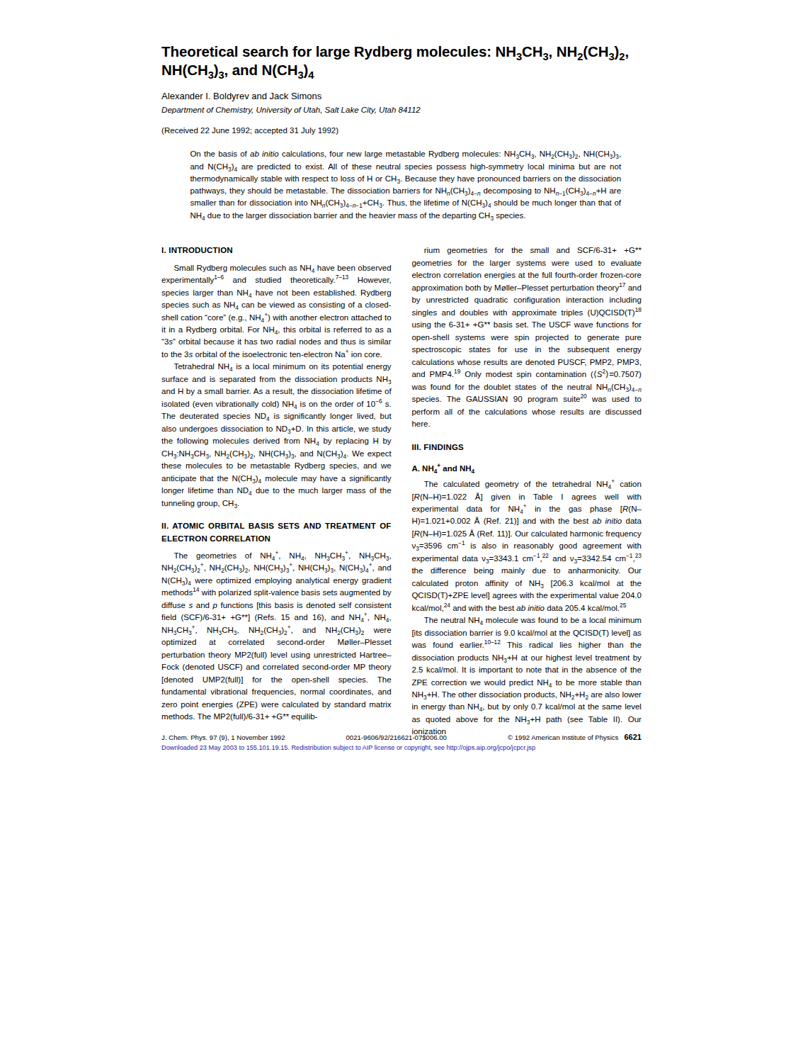Theoretical search for large Rydberg molecules: NH3CH3, NH2(CH3)2, NH(CH3)3, and N(CH3)4
Alexander I. Boldyrev and Jack Simons
Department of Chemistry, University of Utah, Salt Lake City, Utah 84112
(Received 22 June 1992; accepted 31 July 1992)
On the basis of ab initio calculations, four new large metastable Rydberg molecules: NH3CH3, NH2(CH3)2, NH(CH3)3, and N(CH3)4 are predicted to exist. All of these neutral species possess high-symmetry local minima but are not thermodynamically stable with respect to loss of H or CH3. Because they have pronounced barriers on the dissociation pathways, they should be metastable. The dissociation barriers for NHn(CH3)4−n decomposing to NHn−1(CH3)4−n+H are smaller than for dissociation into NHn(CH3)4−n−1+CH3. Thus, the lifetime of N(CH3)4 should be much longer than that of NH4 due to the larger dissociation barrier and the heavier mass of the departing CH3 species.
I. Introduction
Small Rydberg molecules such as NH4 have been observed experimentally1–6 and studied theoretically.7–13 However, species larger than NH4 have not been established. Rydberg species such as NH4 can be viewed as consisting of a closed-shell cation “core” (e.g., NH4+) with another electron attached to it in a Rydberg orbital. For NH4, this orbital is referred to as a “3s” orbital because it has two radial nodes and thus is similar to the 3s orbital of the isoelectronic ten-electron Na+ ion core.
Tetrahedral NH4 is a local minimum on its potential energy surface and is separated from the dissociation products NH3 and H by a small barrier. As a result, the dissociation lifetime of isolated (even vibrationally cold) NH4 is on the order of 10−6 s. The deuterated species ND4 is significantly longer lived, but also undergoes dissociation to ND3+D. In this article, we study the following molecules derived from NH4 by replacing H by CH3:NH3CH3, NH2(CH3)2, NH(CH3)3, and N(CH3)4. We expect these molecules to be metastable Rydberg species, and we anticipate that the N(CH3)4 molecule may have a significantly longer lifetime than ND4 due to the much larger mass of the tunneling group, CH3.
II. Atomic orbital basis sets and treatment of electron correlation
The geometries of NH4+, NH4, NH3CH3+, NH3CH3, NH2(CH3)2+, NH2(CH3)2, NH(CH3)3+, NH(CH3)3, N(CH3)4+, and N(CH3)4 were optimized employing analytical energy gradient methods14 with polarized split-valence basis sets augmented by diffuse s and p functions [this basis is denoted self consistent field (SCF)/6-31+ +G**] (Refs. 15 and 16), and NH4+, NH4, NH3CH3+, NH3CH3, NH2(CH3)2+, and NH2(CH3)2 were optimized at correlated second-order Møller–Plesset perturbation theory MP2(full) level using unrestricted Hartree–Fock (denoted USCF) and correlated second-order MP theory [denoted UMP2(full)] for the open-shell species. The fundamental vibrational frequencies, normal coordinates, and zero point energies (ZPE) were calculated by standard matrix methods. The MP2(full)/6-31+ +G** equilib-
rium geometries for the small and SCF/6-31+ +G** geometries for the larger systems were used to evaluate electron correlation energies at the full fourth-order frozen-core approximation both by Møller–Plesset perturbation theory17 and by unrestricted quadratic configuration interaction including singles and doubles with approximate triples (U)QCISD(T)18 using the 6-31+ +G** basis set. The USCF wave functions for open-shell systems were spin projected to generate pure spectroscopic states for use in the subsequent energy calculations whose results are denoted PUSCF, PMP2, PMP3, and PMP4.19 Only modest spin contamination (⟨S2⟩=0.7507) was found for the doublet states of the neutral NHn(CH3)4−n species. The GAUSSIAN 90 program suite20 was used to perform all of the calculations whose results are discussed here.
III. Findings
A. NH4+ and NH4
The calculated geometry of the tetrahedral NH4+ cation [R(N–H)=1.022 Å] given in Table I agrees well with experimental data for NH4+ in the gas phase [R(N–H)=1.021+0.002 Å (Ref. 21)] and with the best ab initio data [R(N–H)=1.025 Å (Ref. 11)]. Our calculated harmonic frequency ν3=3596 cm−1 is also in reasonably good agreement with experimental data ν3=3343.1 cm−1,22 and ν3=3342.54 cm−1,23 the difference being mainly due to anharmonicity. Our calculated proton affinity of NH3 [206.3 kcal/mol at the QCISD(T)+ZPE level] agrees with the experimental value 204.0 kcal/mol,24 and with the best ab initio data 205.4 kcal/mol.25
The neutral NH4 molecule was found to be a local minimum [its dissociation barrier is 9.0 kcal/mol at the QCISD(T) level] as was found earlier.10–12 This radical lies higher than the dissociation products NH3+H at our highest level treatment by 2.5 kcal/mol. It is important to note that in the absence of the ZPE correction we would predict NH4 to be more stable than NH3+H. The other dissociation products, NH2+H2 are also lower in energy than NH4, but by only 0.7 kcal/mol at the same level as quoted above for the NH3+H path (see Table II). Our ionization
J. Chem. Phys. 97 (9), 1 November 1992 0021-9606/92/216621-07$006.00 © 1992 American Institute of Physics 6621
Downloaded 23 May 2003 to 155.101.19.15. Redistribution subject to AIP license or copyright, see http://ojps.aip.org/jcpo/jcpcr.jsp